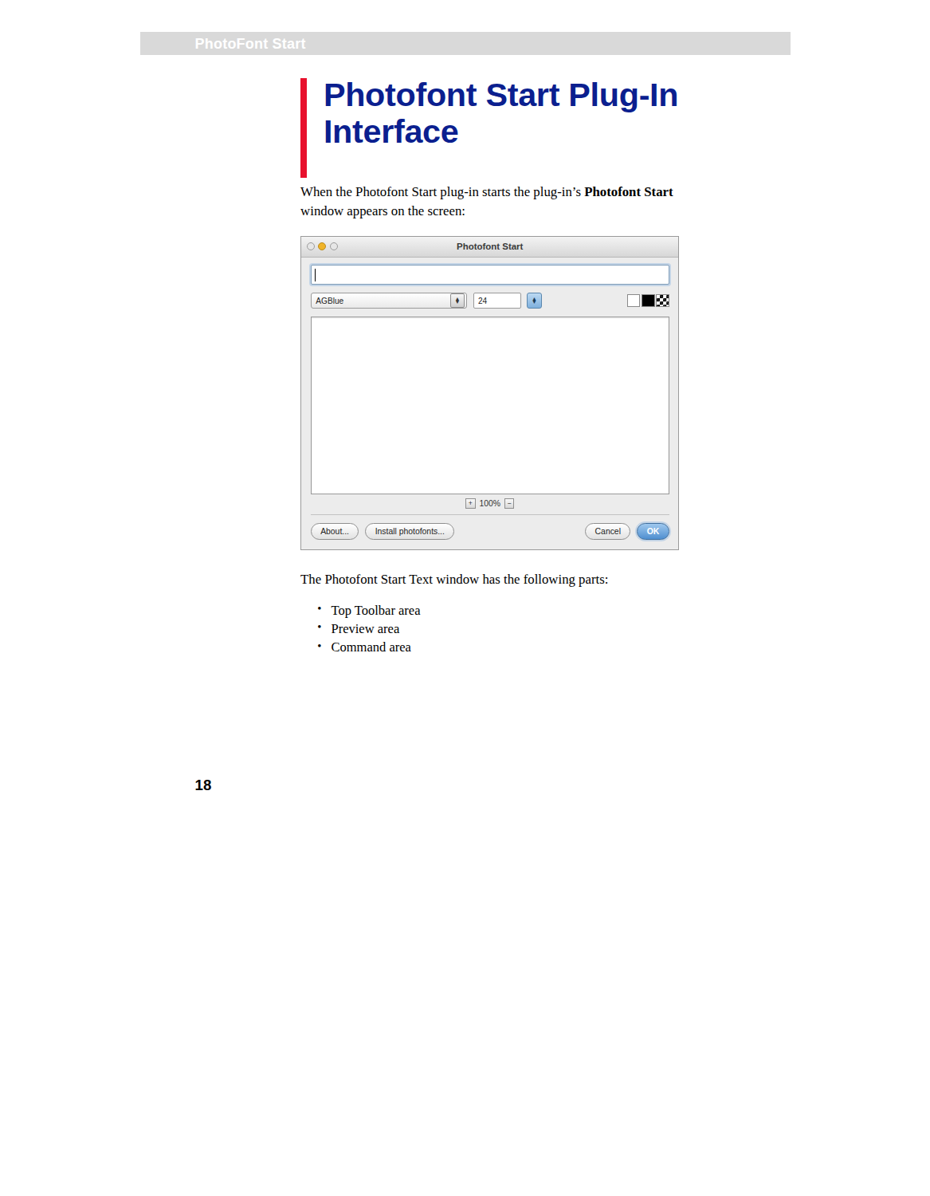PhotoFont Start
Photofont Start Plug-In
Interface
When the Photofont Start plug-in starts the plug-in’s Photofont Start window appears on the screen:
Photofont Start
AGBlue ▲▼
24
▲▼
+ 100% −
About... Install photofonts... Cancel OK
The Photofont Start Text window has the following parts:
Top Toolbar area
Preview area
Command area
18